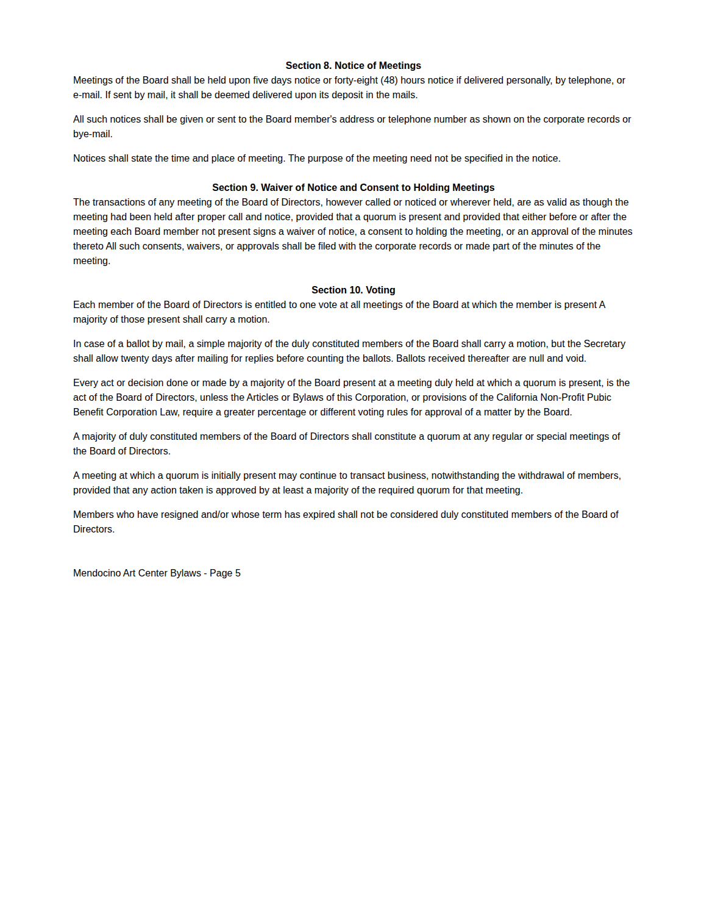Section 8. Notice of Meetings
Meetings of the Board shall be held upon five days notice or forty-eight (48) hours notice if delivered personally, by telephone, or e-mail. If sent by mail, it shall be deemed delivered upon its deposit in the mails.
All such notices shall be given or sent to the Board member's address or telephone number as shown on the corporate records or bye-mail.
Notices shall state the time and place of meeting. The purpose of the meeting need not be specified in the notice.
Section 9. Waiver of Notice and Consent to Holding Meetings
The transactions of any meeting of the Board of Directors, however called or noticed or wherever held, are as valid as though the meeting had been held after proper call and notice, provided that a quorum is present and provided that either before or after the meeting each Board member not present signs a waiver of notice, a consent to holding the meeting, or an approval of the minutes thereto All such consents, waivers, or approvals shall be filed with the corporate records or made part of the minutes of the meeting.
Section 10. Voting
Each member of the Board of Directors is entitled to one vote at all meetings of the Board at which the member is present A majority of those present shall carry a motion.
In case of a ballot by mail, a simple majority of the duly constituted members of the Board shall carry a motion, but the Secretary shall allow twenty days after mailing for replies before counting the ballots. Ballots received thereafter are null and void.
Every act or decision done or made by a majority of the Board present at a meeting duly held at which a quorum is present, is the act of the Board of Directors, unless the Articles or Bylaws of this Corporation, or provisions of the California Non-Profit Pubic Benefit Corporation Law, require a greater percentage or different voting rules for approval of a matter by the Board.
A majority of duly constituted members of the Board of Directors shall constitute a quorum at any regular or special meetings of the Board of Directors.
A meeting at which a quorum is initially present may continue to transact business, notwithstanding the withdrawal of members, provided that any action taken is approved by at least a majority of the required quorum for that meeting.
Members who have resigned and/or whose term has expired shall not be considered duly constituted members of the Board of Directors.
Mendocino Art Center Bylaws - Page 5